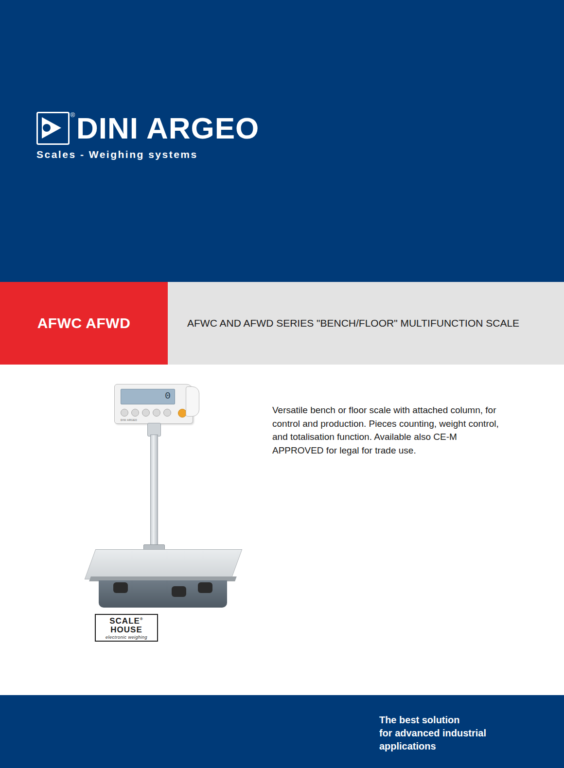®
DINI ARGEO
Scales - Weighing systems
AFWC AFWD
AFWC AND AFWD SERIES "BENCH/FLOOR" MULTIFUNCTION SCALE
DINI ARGEO
SCALE®
HOUSE
electronic weighing
Versatile bench or floor scale with attached column, for control and production. Pieces counting, weight control, and totalisation function. Available also CE-M APPROVED for legal for trade use.
The best solution
for advanced industrial
applications